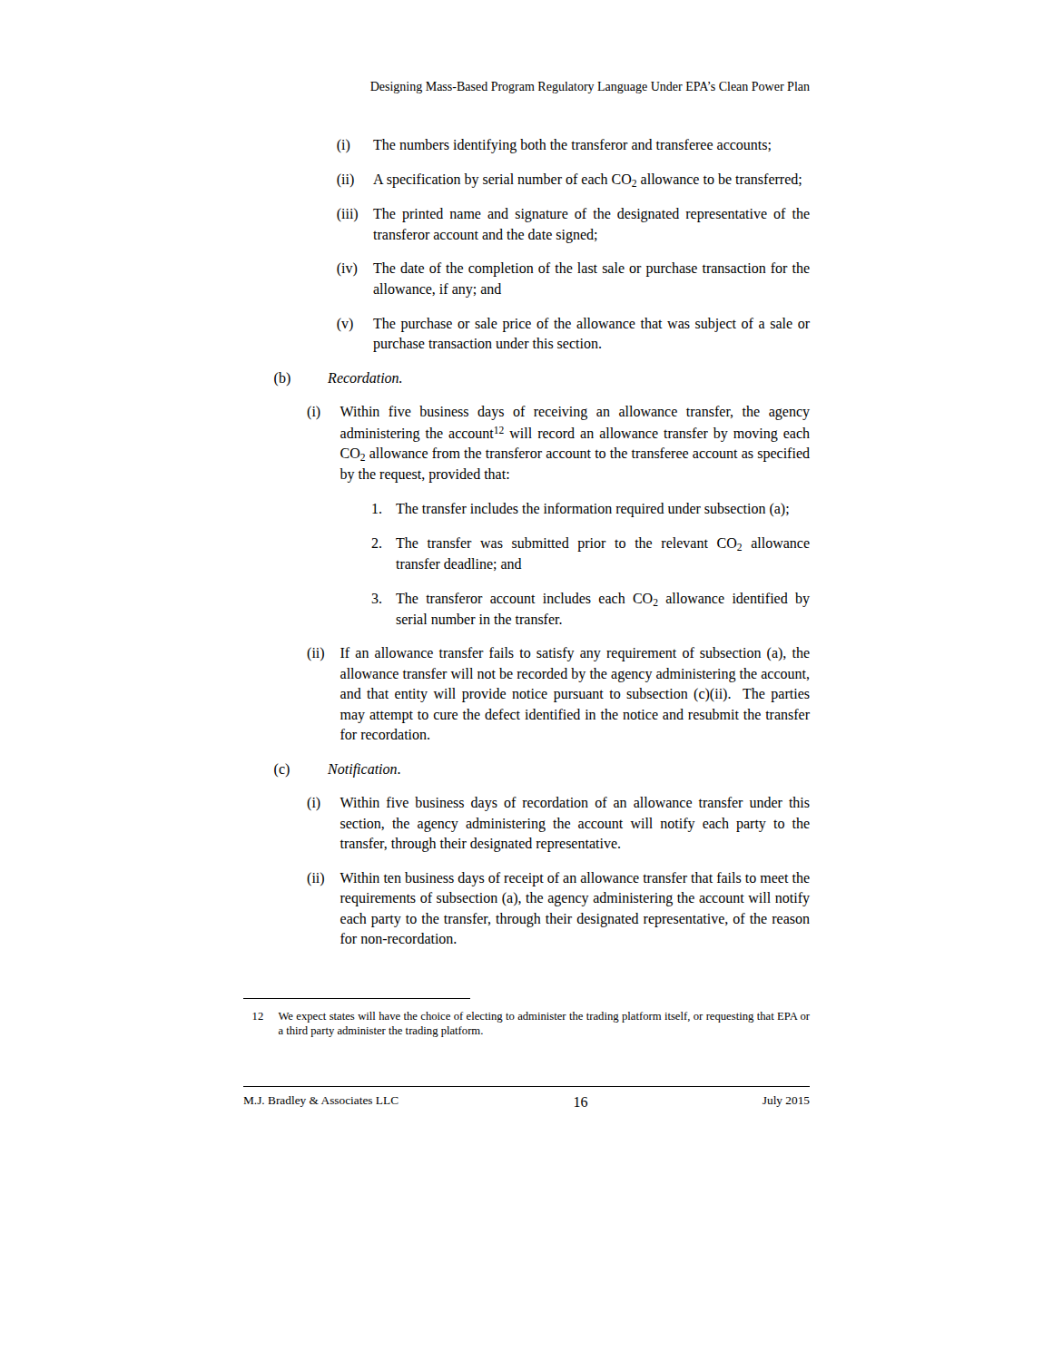Designing Mass-Based Program Regulatory Language Under EPA’s Clean Power Plan
(i)
The numbers identifying both the transferor and transferee accounts;
(ii)
A specification by serial number of each CO2 allowance to be transferred;
(iii)
The printed name and signature of the designated representative of the transferor account and the date signed;
(iv)
The date of the completion of the last sale or purchase transaction for the allowance, if any; and
(v)
The purchase or sale price of the allowance that was subject of a sale or purchase transaction under this section.
(b)
Recordation.
(i)
Within five business days of receiving an allowance transfer, the agency administering the account12 will record an allowance transfer by moving each CO2 allowance from the transferor account to the transferee account as specified by the request, provided that:
1.
The transfer includes the information required under subsection (a);
2.
The transfer was submitted prior to the relevant CO2 allowance transfer deadline; and
3.
The transferor account includes each CO2 allowance identified by serial number in the transfer.
(ii)
If an allowance transfer fails to satisfy any requirement of subsection (a), the allowance transfer will not be recorded by the agency administering the account, and that entity will provide notice pursuant to subsection (c)(ii). The parties may attempt to cure the defect identified in the notice and resubmit the transfer for recordation.
(c)
Notification.
(i)
Within five business days of recordation of an allowance transfer under this section, the agency administering the account will notify each party to the transfer, through their designated representative.
(ii)
Within ten business days of receipt of an allowance transfer that fails to meet the requirements of subsection (a), the agency administering the account will notify each party to the transfer, through their designated representative, of the reason for non-recordation.
12
We expect states will have the choice of electing to administer the trading platform itself, or requesting that EPA or a third party administer the trading platform.
M.J. Bradley & Associates LLC
16
July 2015